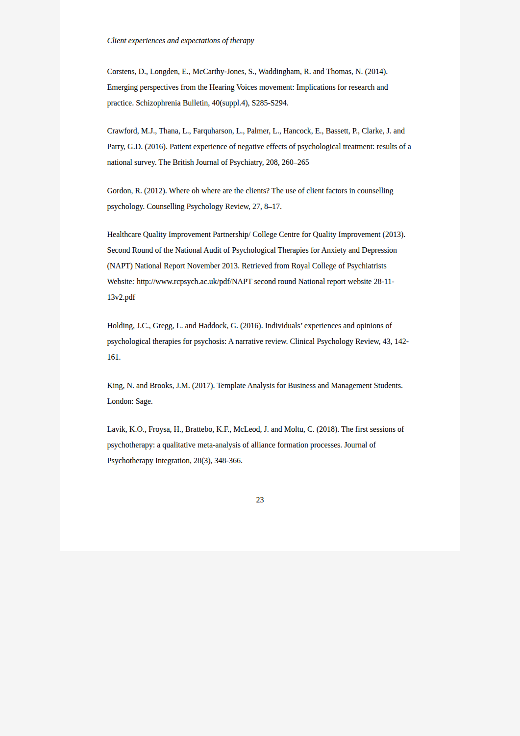Client experiences and expectations of therapy
Corstens, D., Longden, E., McCarthy-Jones, S., Waddingham, R. and Thomas, N. (2014). Emerging perspectives from the Hearing Voices movement: Implications for research and practice. Schizophrenia Bulletin, 40(suppl.4), S285-S294.
Crawford, M.J., Thana, L., Farquharson, L., Palmer, L., Hancock, E., Bassett, P., Clarke, J. and Parry, G.D. (2016). Patient experience of negative effects of psychological treatment: results of a national survey. The British Journal of Psychiatry, 208, 260–265
Gordon, R. (2012). Where oh where are the clients? The use of client factors in counselling psychology. Counselling Psychology Review, 27, 8–17.
Healthcare Quality Improvement Partnership/ College Centre for Quality Improvement (2013). Second Round of the National Audit of Psychological Therapies for Anxiety and Depression (NAPT) National Report November 2013. Retrieved from Royal College of Psychiatrists Website: http://www.rcpsych.ac.uk/pdf/NAPT second round National report website 28-11-13v2.pdf
Holding, J.C., Gregg, L. and Haddock, G. (2016). Individuals’ experiences and opinions of psychological therapies for psychosis: A narrative review. Clinical Psychology Review, 43, 142-161.
King, N. and Brooks, J.M. (2017). Template Analysis for Business and Management Students. London: Sage.
Lavik, K.O., Froysa, H., Brattebo, K.F., McLeod, J. and Moltu, C. (2018). The first sessions of psychotherapy: a qualitative meta-analysis of alliance formation processes. Journal of Psychotherapy Integration, 28(3), 348-366.
23